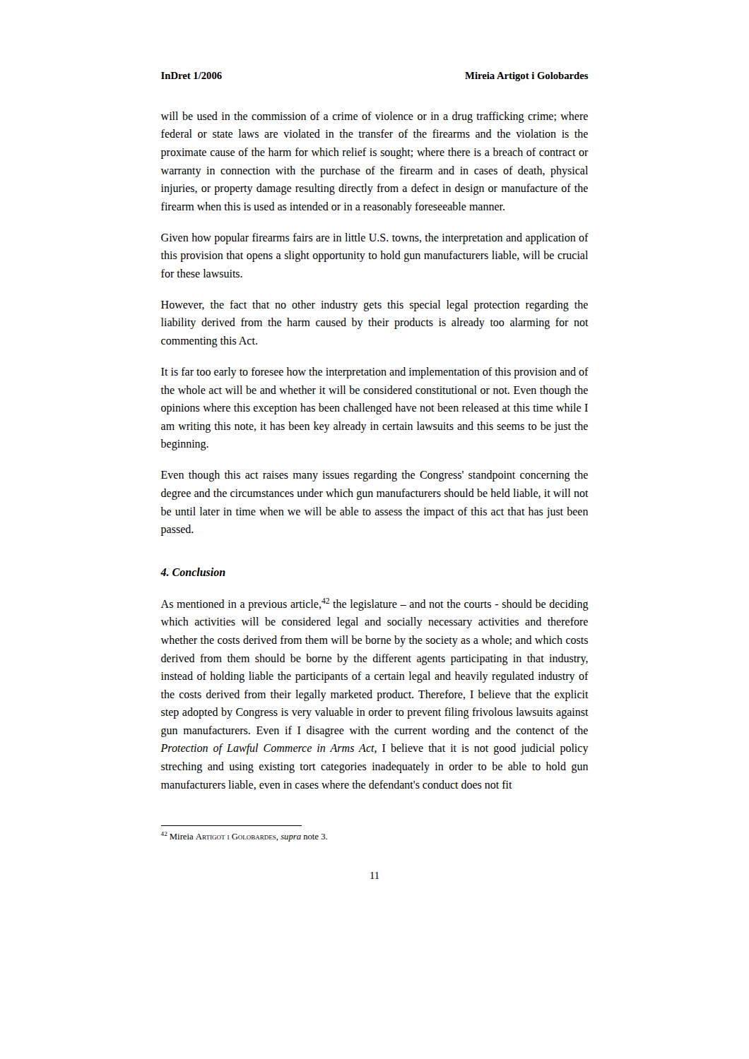InDret 1/2006 Mireia Artigot i Golobardes
will be used in the commission of a crime of violence or in a drug trafficking crime; where federal or state laws are violated in the transfer of the firearms and the violation is the proximate cause of the harm for which relief is sought; where there is a breach of contract or warranty in connection with the purchase of the firearm and in cases of death, physical injuries, or property damage resulting directly from a defect in design or manufacture of the firearm when this is used as intended or in a reasonably foreseeable manner.
Given how popular firearms fairs are in little U.S. towns, the interpretation and application of this provision that opens a slight opportunity to hold gun manufacturers liable, will be crucial for these lawsuits.
However, the fact that no other industry gets this special legal protection regarding the liability derived from the harm caused by their products is already too alarming for not commenting this Act.
It is far too early to foresee how the interpretation and implementation of this provision and of the whole act will be and whether it will be considered constitutional or not. Even though the opinions where this exception has been challenged have not been released at this time while I am writing this note, it has been key already in certain lawsuits and this seems to be just the beginning.
Even though this act raises many issues regarding the Congress' standpoint concerning the degree and the circumstances under which gun manufacturers should be held liable, it will not be until later in time when we will be able to assess the impact of this act that has just been passed.
4. Conclusion
As mentioned in a previous article,42 the legislature – and not the courts - should be deciding which activities will be considered legal and socially necessary activities and therefore whether the costs derived from them will be borne by the society as a whole; and which costs derived from them should be borne by the different agents participating in that industry, instead of holding liable the participants of a certain legal and heavily regulated industry of the costs derived from their legally marketed product. Therefore, I believe that the explicit step adopted by Congress is very valuable in order to prevent filing frivolous lawsuits against gun manufacturers. Even if I disagree with the current wording and the contenct of the Protection of Lawful Commerce in Arms Act, I believe that it is not good judicial policy streching and using existing tort categories inadequately in order to be able to hold gun manufacturers liable, even in cases where the defendant's conduct does not fit
42 Mireia Artigot i Golobardes, supra note 3.
11